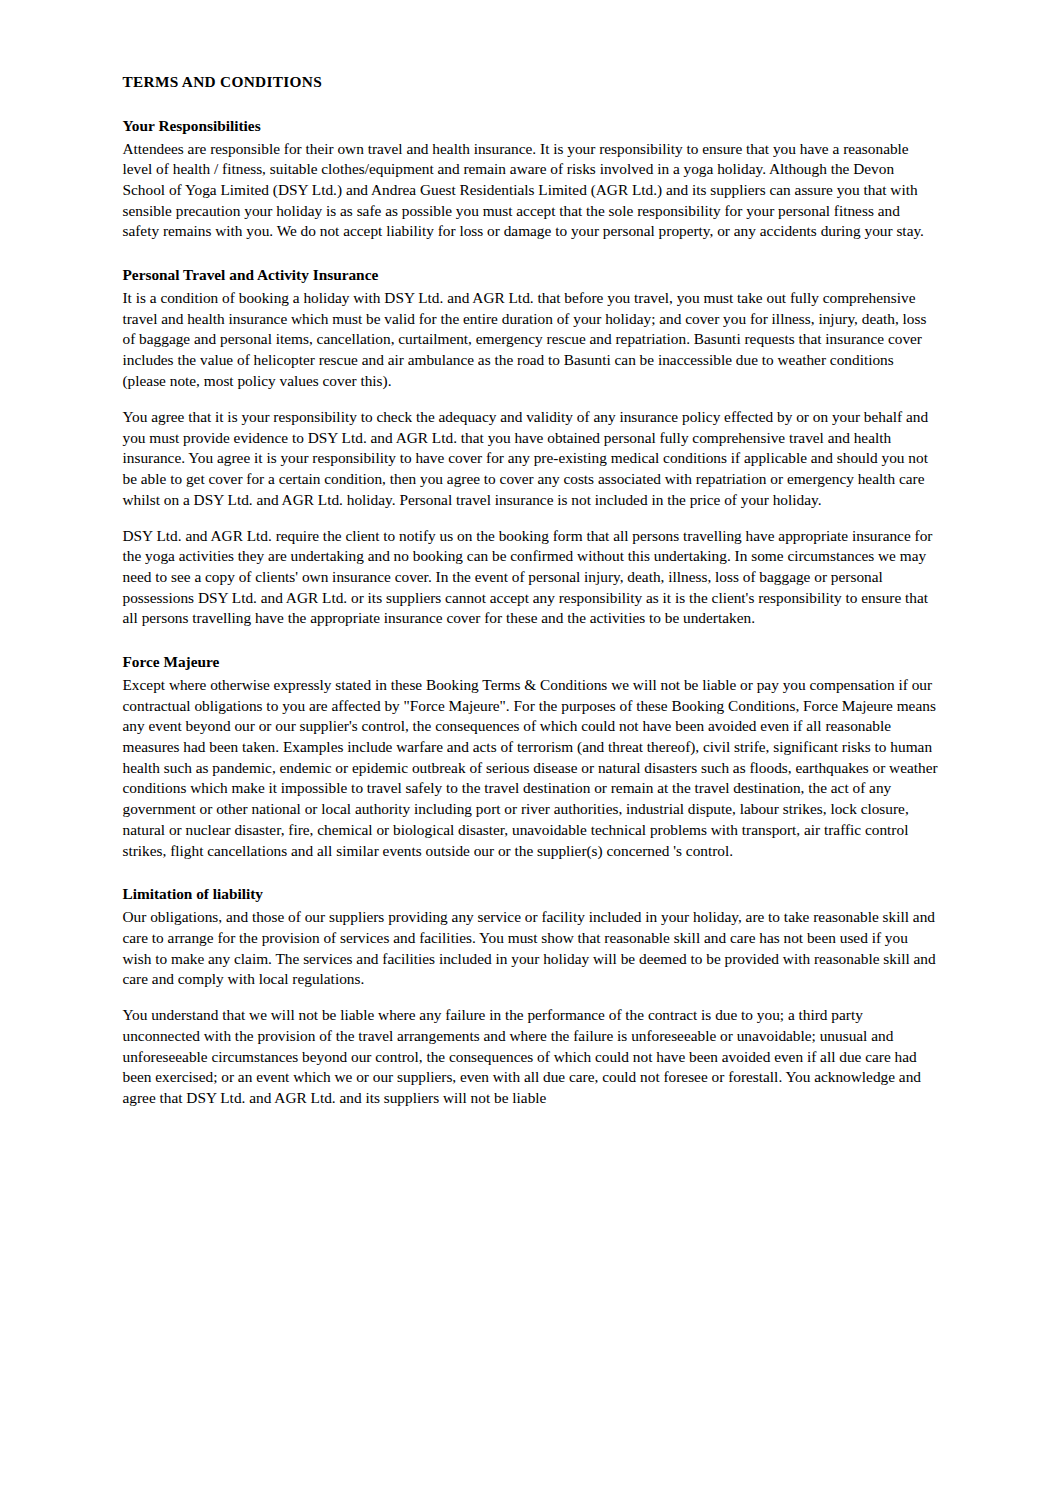TERMS AND CONDITIONS
Your Responsibilities
Attendees are responsible for their own travel and health insurance. It is your responsibility to ensure that you have a reasonable level of health / fitness, suitable clothes/equipment and remain aware of risks involved in a yoga holiday. Although the Devon School of Yoga Limited (DSY Ltd.) and Andrea Guest Residentials Limited (AGR Ltd.) and its suppliers can assure you that with sensible precaution your holiday is as safe as possible you must accept that the sole responsibility for your personal fitness and safety remains with you. We do not accept liability for loss or damage to your personal property, or any accidents during your stay.
Personal Travel and Activity Insurance
It is a condition of booking a holiday with DSY Ltd. and AGR Ltd. that before you travel, you must take out fully comprehensive travel and health insurance which must be valid for the entire duration of your holiday; and cover you for illness, injury, death, loss of baggage and personal items, cancellation, curtailment, emergency rescue and repatriation. Basunti requests that insurance cover includes the value of helicopter rescue and air ambulance as the road to Basunti can be inaccessible due to weather conditions (please note, most policy values cover this).
You agree that it is your responsibility to check the adequacy and validity of any insurance policy effected by or on your behalf and you must provide evidence to DSY Ltd. and AGR Ltd. that you have obtained personal fully comprehensive travel and health insurance. You agree it is your responsibility to have cover for any pre-existing medical conditions if applicable and should you not be able to get cover for a certain condition, then you agree to cover any costs associated with repatriation or emergency health care whilst on a DSY Ltd. and AGR Ltd. holiday. Personal travel insurance is not included in the price of your holiday.
DSY Ltd. and AGR Ltd. require the client to notify us on the booking form that all persons travelling have appropriate insurance for the yoga activities they are undertaking and no booking can be confirmed without this undertaking. In some circumstances we may need to see a copy of clients' own insurance cover. In the event of personal injury, death, illness, loss of baggage or personal possessions DSY Ltd. and AGR Ltd. or its suppliers cannot accept any responsibility as it is the client's responsibility to ensure that all persons travelling have the appropriate insurance cover for these and the activities to be undertaken.
Force Majeure
Except where otherwise expressly stated in these Booking Terms & Conditions we will not be liable or pay you compensation if our contractual obligations to you are affected by "Force Majeure". For the purposes of these Booking Conditions, Force Majeure means any event beyond our or our supplier's control, the consequences of which could not have been avoided even if all reasonable measures had been taken. Examples include warfare and acts of terrorism (and threat thereof), civil strife, significant risks to human health such as pandemic, endemic or epidemic outbreak of serious disease or natural disasters such as floods, earthquakes or weather conditions which make it impossible to travel safely to the travel destination or remain at the travel destination, the act of any government or other national or local authority including port or river authorities, industrial dispute, labour strikes, lock closure, natural or nuclear disaster, fire, chemical or biological disaster, unavoidable technical problems with transport, air traffic control strikes, flight cancellations and all similar events outside our or the supplier(s) concerned 's control.
Limitation of liability
Our obligations, and those of our suppliers providing any service or facility included in your holiday, are to take reasonable skill and care to arrange for the provision of services and facilities. You must show that reasonable skill and care has not been used if you wish to make any claim. The services and facilities included in your holiday will be deemed to be provided with reasonable skill and care and comply with local regulations.
You understand that we will not be liable where any failure in the performance of the contract is due to you; a third party unconnected with the provision of the travel arrangements and where the failure is unforeseeable or unavoidable; unusual and unforeseeable circumstances beyond our control, the consequences of which could not have been avoided even if all due care had been exercised; or an event which we or our suppliers, even with all due care, could not foresee or forestall. You acknowledge and agree that DSY Ltd. and AGR Ltd. and its suppliers will not be liable